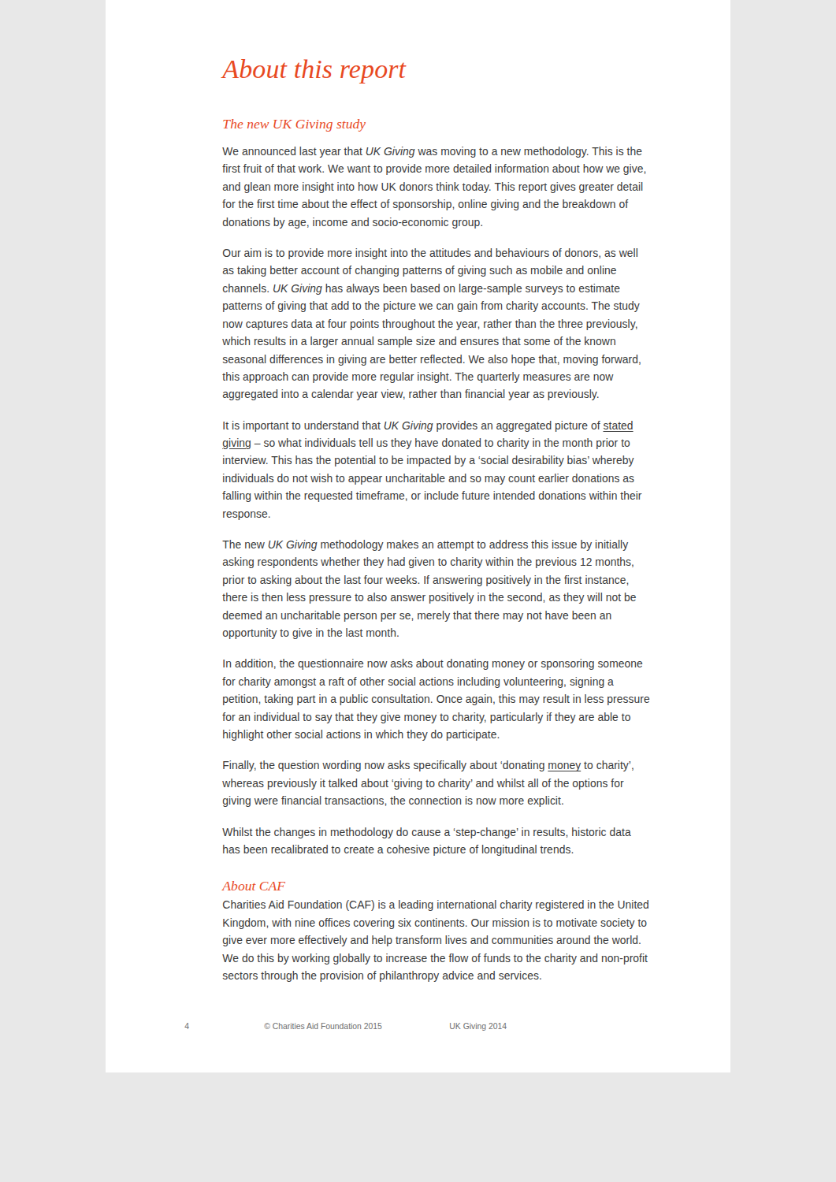About this report
The new UK Giving study
We announced last year that UK Giving was moving to a new methodology. This is the first fruit of that work. We want to provide more detailed information about how we give, and glean more insight into how UK donors think today. This report gives greater detail for the first time about the effect of sponsorship, online giving and the breakdown of donations by age, income and socio-economic group.
Our aim is to provide more insight into the attitudes and behaviours of donors, as well as taking better account of changing patterns of giving such as mobile and online channels. UK Giving has always been based on large-sample surveys to estimate patterns of giving that add to the picture we can gain from charity accounts. The study now captures data at four points throughout the year, rather than the three previously, which results in a larger annual sample size and ensures that some of the known seasonal differences in giving are better reflected. We also hope that, moving forward, this approach can provide more regular insight. The quarterly measures are now aggregated into a calendar year view, rather than financial year as previously.
It is important to understand that UK Giving provides an aggregated picture of stated giving – so what individuals tell us they have donated to charity in the month prior to interview. This has the potential to be impacted by a ‘social desirability bias’ whereby individuals do not wish to appear uncharitable and so may count earlier donations as falling within the requested timeframe, or include future intended donations within their response.
The new UK Giving methodology makes an attempt to address this issue by initially asking respondents whether they had given to charity within the previous 12 months, prior to asking about the last four weeks. If answering positively in the first instance, there is then less pressure to also answer positively in the second, as they will not be deemed an uncharitable person per se, merely that there may not have been an opportunity to give in the last month.
In addition, the questionnaire now asks about donating money or sponsoring someone for charity amongst a raft of other social actions including volunteering, signing a petition, taking part in a public consultation. Once again, this may result in less pressure for an individual to say that they give money to charity, particularly if they are able to highlight other social actions in which they do participate.
Finally, the question wording now asks specifically about ‘donating money to charity’, whereas previously it talked about ‘giving to charity’ and whilst all of the options for giving were financial transactions, the connection is now more explicit.
Whilst the changes in methodology do cause a ‘step-change’ in results, historic data has been recalibrated to create a cohesive picture of longitudinal trends.
About CAF
Charities Aid Foundation (CAF) is a leading international charity registered in the United Kingdom, with nine offices covering six continents. Our mission is to motivate society to give ever more effectively and help transform lives and communities around the world. We do this by working globally to increase the flow of funds to the charity and non-profit sectors through the provision of philanthropy advice and services.
4 © Charities Aid Foundation 2015 UK Giving 2014